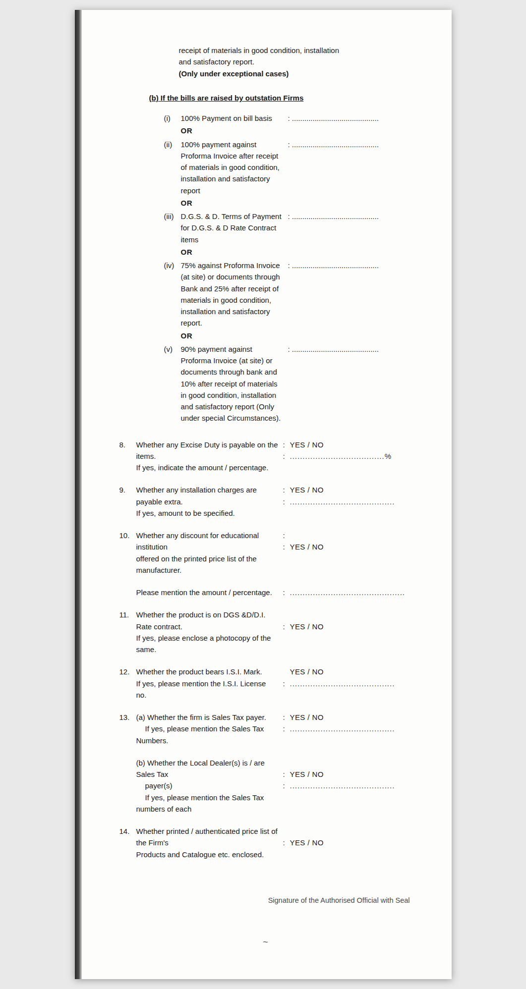receipt of materials in good condition, installation
and satisfactory report.
(Only under exceptional cases)
(b) If the bills are raised by outstation Firms
(i) 100% Payment on bill basis : ..........................................
OR
(ii) 100% payment against Proforma Invoice after receipt of materials in good condition, installation and satisfactory report : ..........................................
OR
(iii) D.G.S. & D. Terms of Payment for D.G.S. & D Rate Contract items : ..........................................
OR
(iv) 75% against Proforma Invoice (at site) or documents through Bank and 25% after receipt of materials in good condition, installation and satisfactory report. : ..........................................
OR
(v) 90% payment against Proforma Invoice (at site) or documents through bank and 10% after receipt of materials in good condition, installation and satisfactory report (Only under special Circumstances). : ..........................................
8. Whether any Excise Duty is payable on the items.
If yes, indicate the amount / percentage. : YES / NO :.....................................%
9. Whether any installation charges are payable extra.
If yes, amount to be specified. : YES / NO :.........................................
10. Whether any discount for educational institution
offered on the printed price list of the manufacturer. : : YES / NO
Please mention the amount / percentage. :.............................................
11. Whether the product is on DGS &D/D.I. Rate contract.
If yes, please enclose a photocopy of the same. : YES / NO
12. Whether the product bears I.S.I. Mark.
If yes, please mention the I.S.I. License no. YES / NO :.........................................
13. (a) Whether the firm is Sales Tax payer.
If yes, please mention the Sales Tax Numbers. : YES / NO :.........................................
(b) Whether the Local Dealer(s) is / are Sales Tax
payer(s)
If yes, please mention the Sales Tax numbers of each : YES / NO :.........................................
14. Whether printed / authenticated price list of the Firm's
Products and Catalogue etc. enclosed. : YES / NO
Signature of the Authorised Official with Seal
~